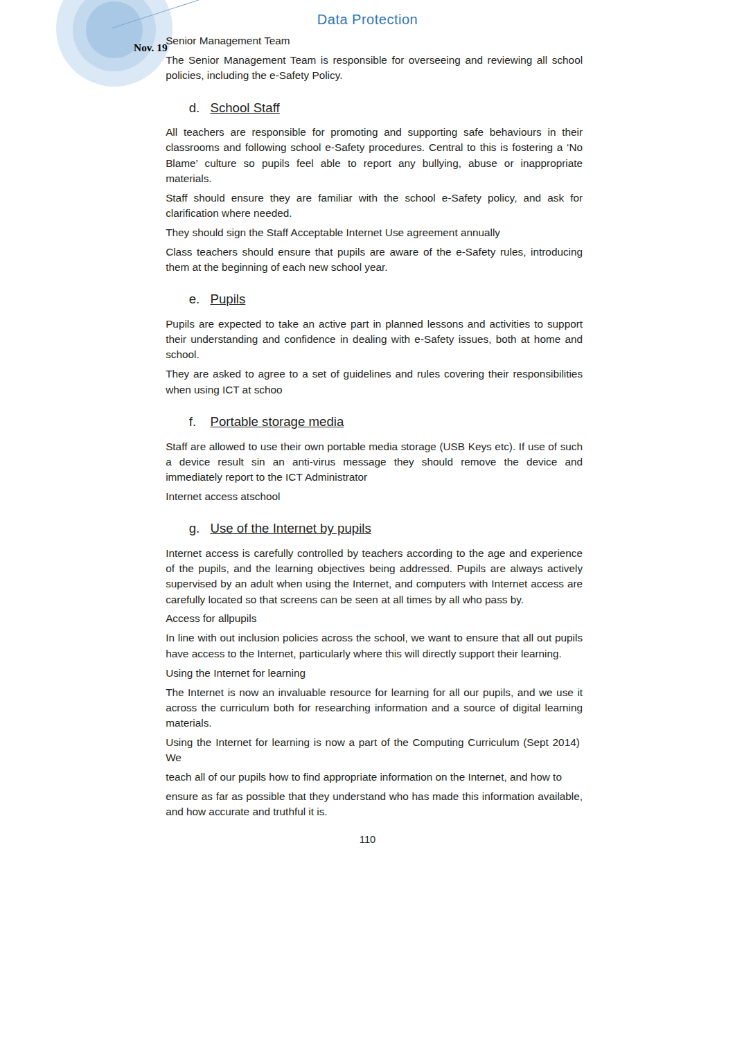Data Protection
Nov. 19
Senior Management Team
The Senior Management Team is responsible for overseeing and reviewing all school policies, including the e-Safety Policy.
d. School Staff
All teachers are responsible for promoting and supporting safe behaviours in their classrooms and following school e-Safety procedures. Central to this is fostering a ‘No Blame’ culture so pupils feel able to report any bullying, abuse or inappropriate materials.
Staff should ensure they are familiar with the school e-Safety policy, and ask for clarification where needed.
They should sign the Staff Acceptable Internet Use agreement annually
Class teachers should ensure that pupils are aware of the e-Safety rules, introducing them at the beginning of each new school year.
e. Pupils
Pupils are expected to take an active part in planned lessons and activities to support their understanding and confidence in dealing with e-Safety issues, both at home and school.
They are asked to agree to a set of guidelines and rules covering their responsibilities when using ICT at schoo
f. Portable storage media
Staff are allowed to use their own portable media storage (USB Keys etc). If use of such a device result sin an anti-virus message they should remove the device and immediately report to the ICT Administrator
Internet access atschool
g. Use of the Internet by pupils
Internet access is carefully controlled by teachers according to the age and experience of the pupils, and the learning objectives being addressed. Pupils are always actively supervised by an adult when using the Internet, and computers with Internet access are carefully located so that screens can be seen at all times by all who pass by.
Access for allpupils
In line with out inclusion policies across the school, we want to ensure that all out pupils have access to the Internet, particularly where this will directly support their learning.
Using the Internet for learning
The Internet is now an invaluable resource for learning for all our pupils, and we use it across the curriculum both for researching information and a source of digital learning materials.
Using the Internet for learning is now a part of the Computing Curriculum (Sept 2014) We
teach all of our pupils how to find appropriate information on the Internet, and how to
ensure as far as possible that they understand who has made this information available, and how accurate and truthful it is.
110